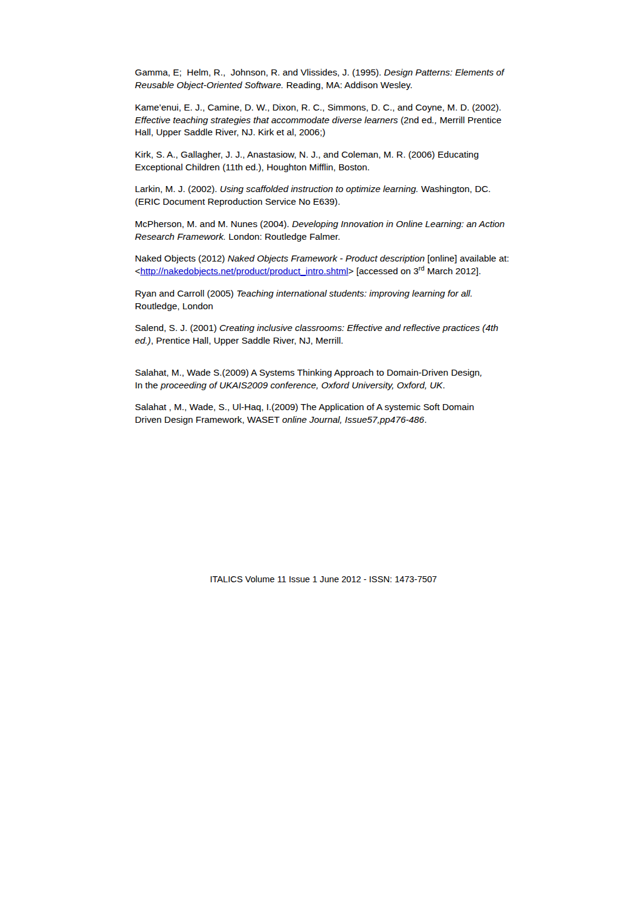Gamma, E; Helm, R., Johnson, R. and Vlissides, J. (1995). Design Patterns: Elements of Reusable Object-Oriented Software. Reading, MA: Addison Wesley.
Kame’enui, E. J., Camine, D. W., Dixon, R. C., Simmons, D. C., and Coyne, M. D. (2002). Effective teaching strategies that accommodate diverse learners (2nd ed., Merrill Prentice Hall, Upper Saddle River, NJ. Kirk et al, 2006;)
Kirk, S. A., Gallagher, J. J., Anastasiow, N. J., and Coleman, M. R. (2006) Educating Exceptional Children (11th ed.), Houghton Mifflin, Boston.
Larkin, M. J. (2002). Using scaffolded instruction to optimize learning. Washington, DC. (ERIC Document Reproduction Service No E639).
McPherson, M. and M. Nunes (2004). Developing Innovation in Online Learning: an Action Research Framework. London: Routledge Falmer.
Naked Objects (2012) Naked Objects Framework - Product description [online] available at: <http://nakedobjects.net/product/product_intro.shtml> [accessed on 3rd March 2012].
Ryan and Carroll (2005) Teaching international students: improving learning for all. Routledge, London
Salend, S. J. (2001) Creating inclusive classrooms: Effective and reflective practices (4th ed.), Prentice Hall, Upper Saddle River, NJ, Merrill.
Salahat, M., Wade S.(2009) A Systems Thinking Approach to Domain-Driven Design,
In the proceeding of UKAIS2009 conference, Oxford University, Oxford, UK.
Salahat , M., Wade, S., Ul-Haq, I.(2009) The Application of A systemic Soft Domain
Driven Design Framework, WASET online Journal, Issue57,pp476-486.
ITALICS Volume 11 Issue 1 June 2012 - ISSN: 1473-7507